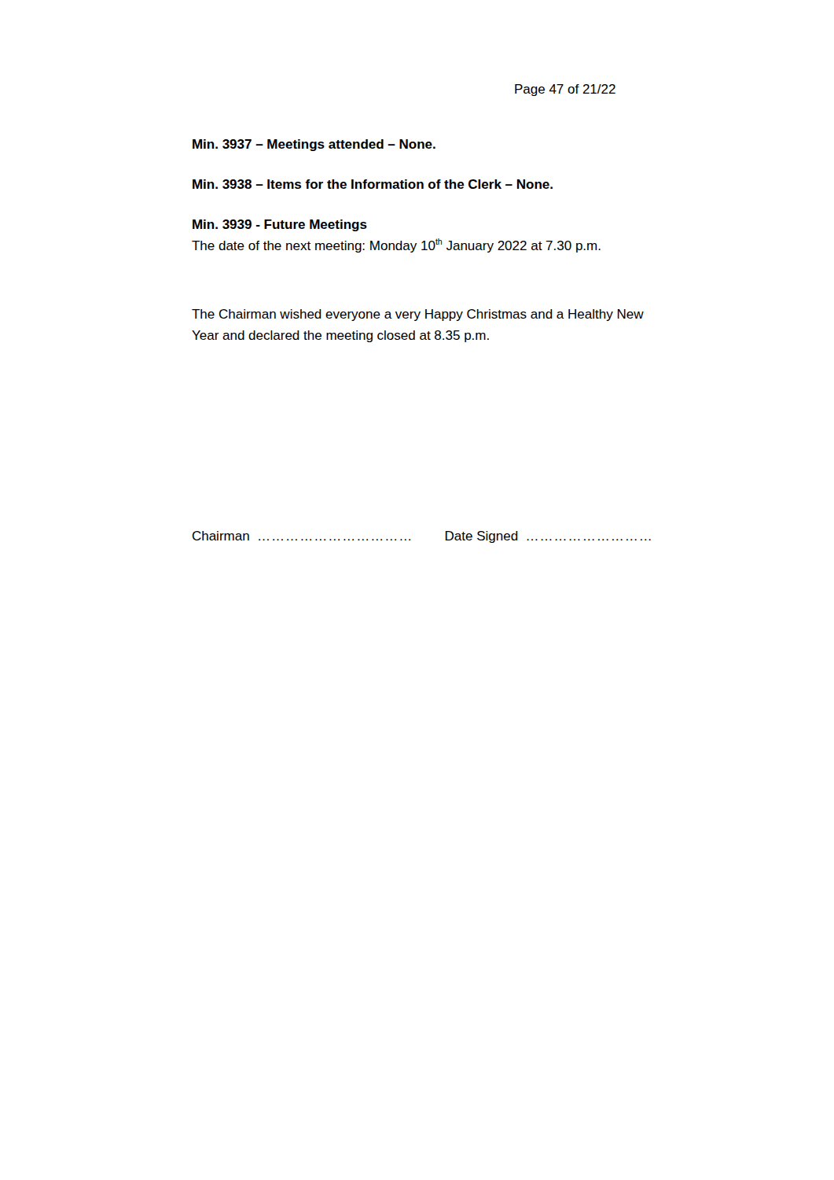Page 47 of 21/22
Min. 3937 – Meetings attended – None.
Min. 3938 – Items for the Information of the Clerk – None.
Min. 3939 - Future Meetings
The date of the next meeting: Monday 10th January 2022 at 7.30 p.m.
The Chairman wished everyone a very Happy Christmas and a Healthy New Year and declared the meeting closed at 8.35 p.m.
Chairman ……………………………
Date Signed ………………………